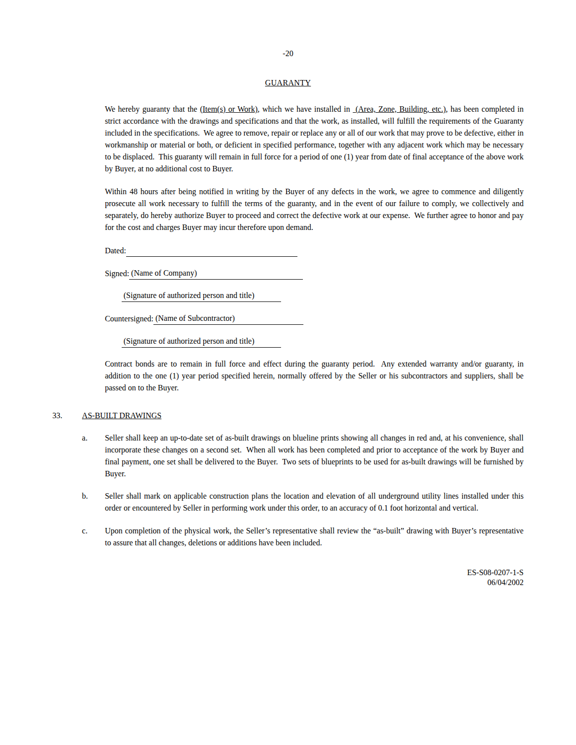-20
GUARANTY
We hereby guaranty that the (Item(s) or Work), which we have installed in (Area, Zone, Building, etc.), has been completed in strict accordance with the drawings and specifications and that the work, as installed, will fulfill the requirements of the Guaranty included in the specifications. We agree to remove, repair or replace any or all of our work that may prove to be defective, either in workmanship or material or both, or deficient in specified performance, together with any adjacent work which may be necessary to be displaced. This guaranty will remain in full force for a period of one (1) year from date of final acceptance of the above work by Buyer, at no additional cost to Buyer.
Within 48 hours after being notified in writing by the Buyer of any defects in the work, we agree to commence and diligently prosecute all work necessary to fulfill the terms of the guaranty, and in the event of our failure to comply, we collectively and separately, do hereby authorize Buyer to proceed and correct the defective work at our expense. We further agree to honor and pay for the cost and charges Buyer may incur therefore upon demand.
Dated:
Signed:(Name of Company)
(Signature of authorized person and title)
Countersigned:(Name of Subcontractor)
(Signature of authorized person and title)
Contract bonds are to remain in full force and effect during the guaranty period. Any extended warranty and/or guaranty, in addition to the one (1) year period specified herein, normally offered by the Seller or his subcontractors and suppliers, shall be passed on to the Buyer.
33. AS-BUILT DRAWINGS
a.
Seller shall keep an up-to-date set of as-built drawings on blueline prints showing all changes in red and, at his convenience, shall incorporate these changes on a second set. When all work has been completed and prior to acceptance of the work by Buyer and final payment, one set shall be delivered to the Buyer. Two sets of blueprints to be used for as-built drawings will be furnished by Buyer.
b.
Seller shall mark on applicable construction plans the location and elevation of all underground utility lines installed under this order or encountered by Seller in performing work under this order, to an accuracy of 0.1 foot horizontal and vertical.
c.
Upon completion of the physical work, the Seller’s representative shall review the “as-built” drawing with Buyer’s representative to assure that all changes, deletions or additions have been included.
ES-S08-0207-1-S
06/04/2002